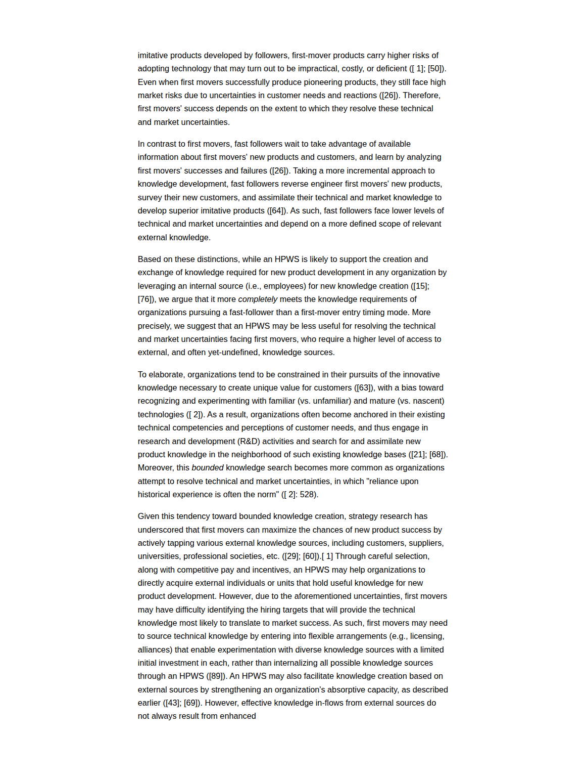imitative products developed by followers, first-mover products carry higher risks of adopting technology that may turn out to be impractical, costly, or deficient ([ 1]; [50]). Even when first movers successfully produce pioneering products, they still face high market risks due to uncertainties in customer needs and reactions ([26]). Therefore, first movers' success depends on the extent to which they resolve these technical and market uncertainties.
In contrast to first movers, fast followers wait to take advantage of available information about first movers' new products and customers, and learn by analyzing first movers' successes and failures ([26]). Taking a more incremental approach to knowledge development, fast followers reverse engineer first movers' new products, survey their new customers, and assimilate their technical and market knowledge to develop superior imitative products ([64]). As such, fast followers face lower levels of technical and market uncertainties and depend on a more defined scope of relevant external knowledge.
Based on these distinctions, while an HPWS is likely to support the creation and exchange of knowledge required for new product development in any organization by leveraging an internal source (i.e., employees) for new knowledge creation ([15]; [76]), we argue that it more completely meets the knowledge requirements of organizations pursuing a fast-follower than a first-mover entry timing mode. More precisely, we suggest that an HPWS may be less useful for resolving the technical and market uncertainties facing first movers, who require a higher level of access to external, and often yet-undefined, knowledge sources.
To elaborate, organizations tend to be constrained in their pursuits of the innovative knowledge necessary to create unique value for customers ([63]), with a bias toward recognizing and experimenting with familiar (vs. unfamiliar) and mature (vs. nascent) technologies ([ 2]). As a result, organizations often become anchored in their existing technical competencies and perceptions of customer needs, and thus engage in research and development (R&D) activities and search for and assimilate new product knowledge in the neighborhood of such existing knowledge bases ([21]; [68]). Moreover, this bounded knowledge search becomes more common as organizations attempt to resolve technical and market uncertainties, in which "reliance upon historical experience is often the norm" ([ 2]: 528).
Given this tendency toward bounded knowledge creation, strategy research has underscored that first movers can maximize the chances of new product success by actively tapping various external knowledge sources, including customers, suppliers, universities, professional societies, etc. ([29]; [60]).[ 1] Through careful selection, along with competitive pay and incentives, an HPWS may help organizations to directly acquire external individuals or units that hold useful knowledge for new product development. However, due to the aforementioned uncertainties, first movers may have difficulty identifying the hiring targets that will provide the technical knowledge most likely to translate to market success. As such, first movers may need to source technical knowledge by entering into flexible arrangements (e.g., licensing, alliances) that enable experimentation with diverse knowledge sources with a limited initial investment in each, rather than internalizing all possible knowledge sources through an HPWS ([89]). An HPWS may also facilitate knowledge creation based on external sources by strengthening an organization's absorptive capacity, as described earlier ([43]; [69]). However, effective knowledge in-flows from external sources do not always result from enhanced